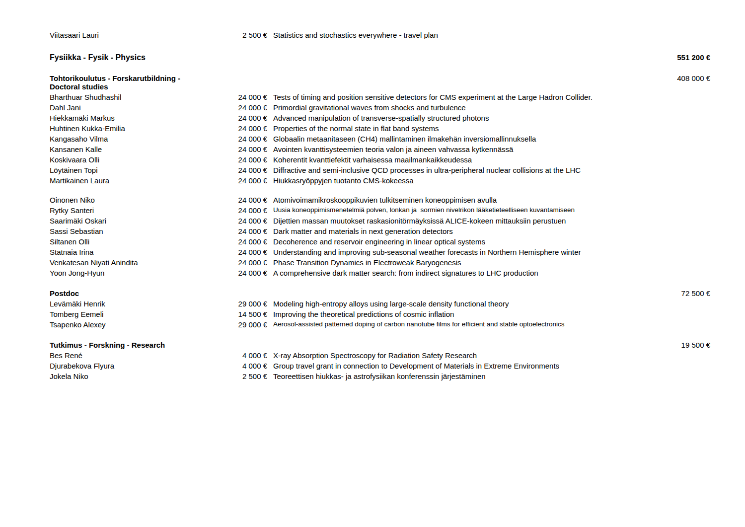| Viitasaari Lauri | 2 500 € | Statistics and stochastics everywhere - travel plan | |
| Fysiikka - Fysik - Physics | | | 551 200 € |
| Tohtorikoulutus - Forskarutbildning - Doctoral studies | | | 408 000 € |
| Bharthuar Shudhashil | 24 000 € | Tests of timing and position sensitive detectors for CMS experiment at the Large Hadron Collider. | |
| Dahl Jani | 24 000 € | Primordial gravitational waves from shocks and turbulence | |
| Hiekkamäki Markus | 24 000 € | Advanced manipulation of transverse-spatially structured photons | |
| Huhtinen Kukka-Emilia | 24 000 € | Properties of the normal state in flat band systems | |
| Kangasaho Vilma | 24 000 € | Globaalin metaanitaseen (CH4) mallintaminen ilmakehän inversiomallinnuksella | |
| Kansanen Kalle | 24 000 € | Avointen kvanttisysteemien teoria valon ja aineen vahvassa kytkennässä | |
| Koskivaara Olli | 24 000 € | Koherentit kvanttiefektit varhaisessa maailmankaikkeudessa | |
| Löytäinen Topi | 24 000 € | Diffractive and semi-inclusive QCD processes in ultra-peripheral nuclear collisions at the LHC | |
| Martikainen Laura | 24 000 € | Hiukkasryöppyjen tuotanto CMS-kokeessa | |
| Oinonen Niko | 24 000 € | Atomivoimamikroskooppikuvien tulkitseminen koneoppimisen avulla | |
| Rytky Santeri | 24 000 € | Uusia koneoppimismenetelmiä polven, lonkan ja sormien nivelrikon lääketieteelliseen kuvantamiseen | |
| Saarimäki Oskari | 24 000 € | Dijettien massan muutokset raskasionitörmäyksissä ALICE-kokeen mittauksiin perustuen | |
| Sassi Sebastian | 24 000 € | Dark matter and materials in next generation detectors | |
| Siltanen Olli | 24 000 € | Decoherence and reservoir engineering in linear optical systems | |
| Statnaia Irina | 24 000 € | Understanding and improving sub-seasonal weather forecasts in Northern Hemisphere winter | |
| Venkatesan Niyati Anindita | 24 000 € | Phase Transition Dynamics in Electroweak Baryogenesis | |
| Yoon Jong-Hyun | 24 000 € | A comprehensive dark matter search: from indirect signatures to LHC production | |
| Postdoc | | | 72 500 € |
| Levämäki Henrik | 29 000 € | Modeling high-entropy alloys using large-scale density functional theory | |
| Tomberg Eemeli | 14 500 € | Improving the theoretical predictions of cosmic inflation | |
| Tsapenko Alexey | 29 000 € | Aerosol-assisted patterned doping of carbon nanotube films for efficient and stable optoelectronics | |
| Tutkimus - Forskning - Research | | | 19 500 € |
| Bes René | 4 000 € | X-ray Absorption Spectroscopy for Radiation Safety Research | |
| Djurabekova Flyura | 4 000 € | Group travel grant in connection to Development of Materials in Extreme Environments | |
| Jokela Niko | 2 500 € | Teoreettisen hiukkas- ja astrofysiikan konferenssin järjestäminen | |